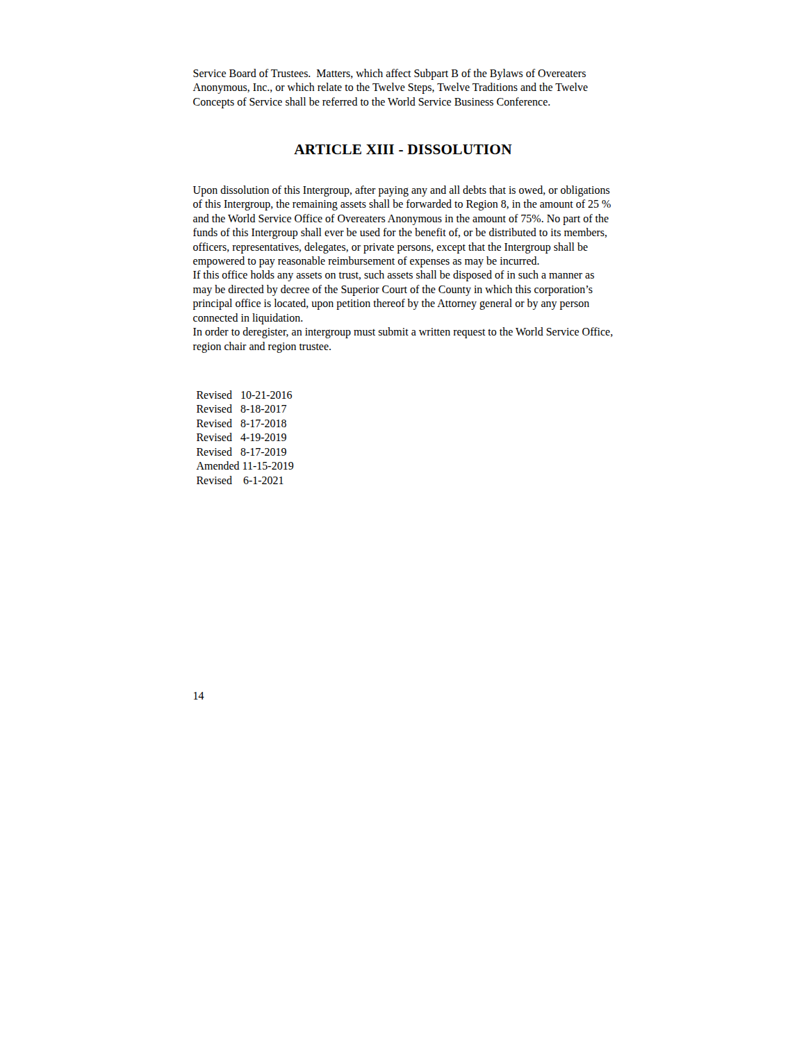Service Board of Trustees. Matters, which affect Subpart B of the Bylaws of Overeaters Anonymous, Inc., or which relate to the Twelve Steps, Twelve Traditions and the Twelve Concepts of Service shall be referred to the World Service Business Conference.
ARTICLE XIII - DISSOLUTION
Upon dissolution of this Intergroup, after paying any and all debts that is owed, or obligations of this Intergroup, the remaining assets shall be forwarded to Region 8, in the amount of 25 % and the World Service Office of Overeaters Anonymous in the amount of 75%. No part of the funds of this Intergroup shall ever be used for the benefit of, or be distributed to its members, officers, representatives, delegates, or private persons, except that the Intergroup shall be empowered to pay reasonable reimbursement of expenses as may be incurred.
If this office holds any assets on trust, such assets shall be disposed of in such a manner as may be directed by decree of the Superior Court of the County in which this corporation’s principal office is located, upon petition thereof by the Attorney general or by any person connected in liquidation.
In order to deregister, an intergroup must submit a written request to the World Service Office, region chair and region trustee.
Revised 10-21-2016
Revised 8-18-2017
Revised 8-17-2018
Revised 4-19-2019
Revised 8-17-2019
Amended 11-15-2019
Revised 6-1-2021
14